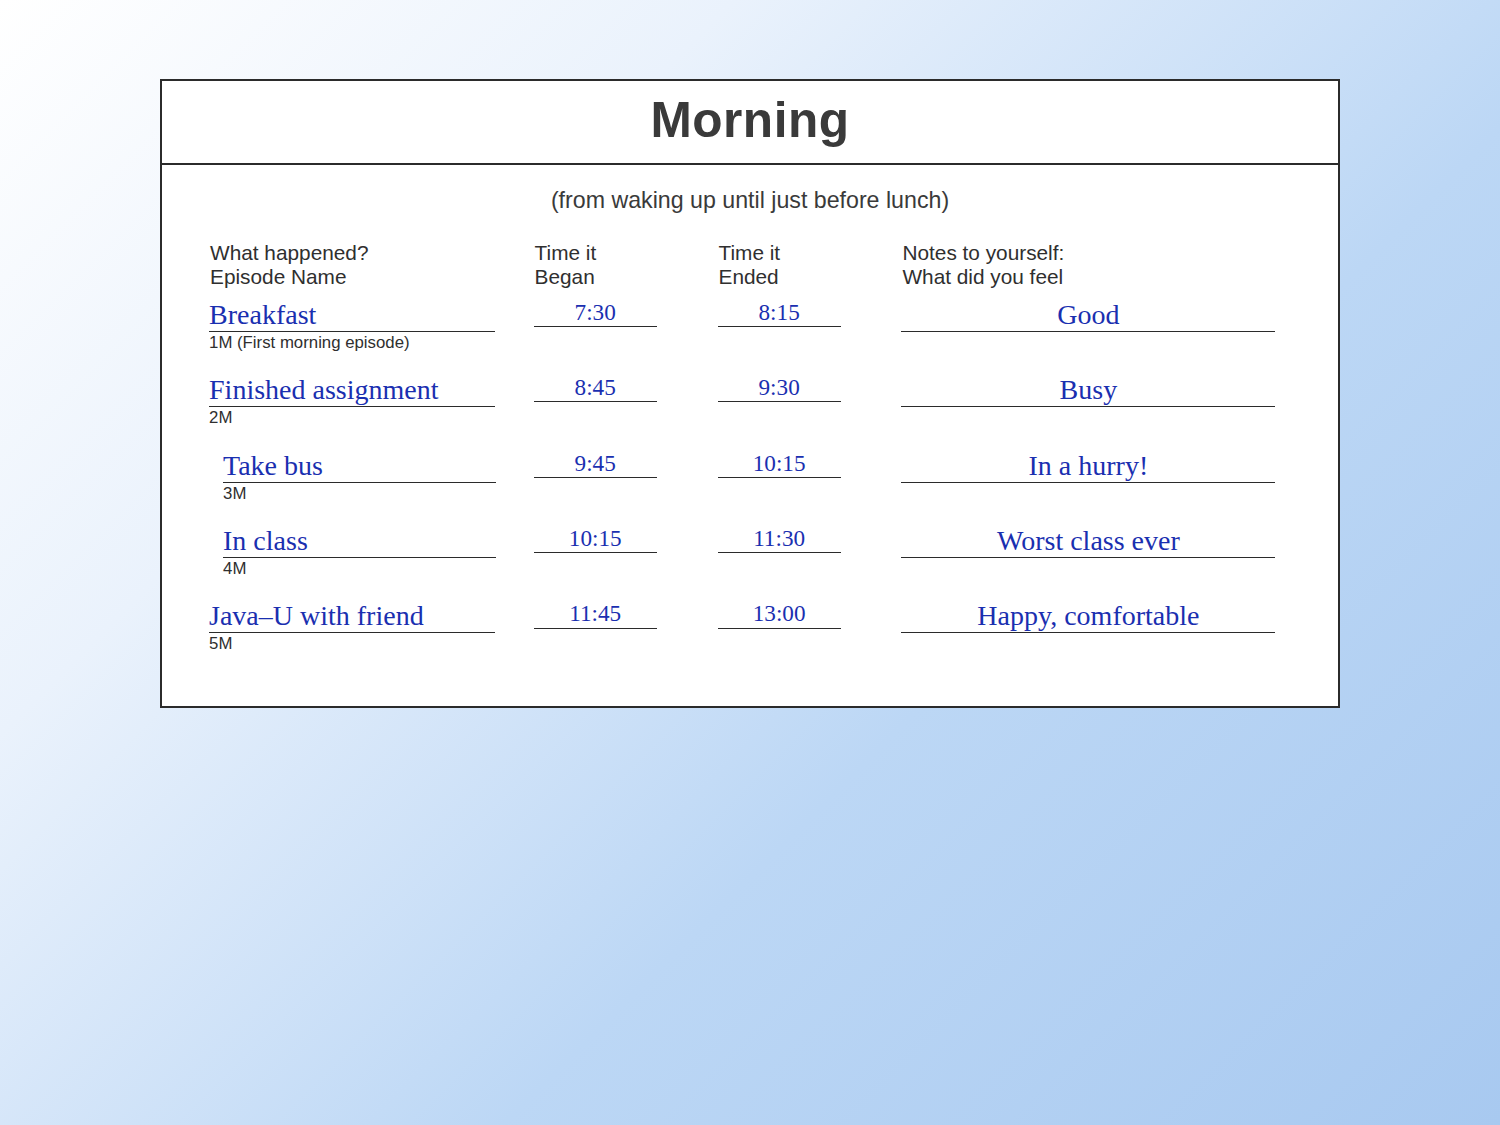Morning
(from waking up until just before lunch)
| What happened? Episode Name | Time it Began | Time it Ended | Notes to yourself: What did you feel |
| --- | --- | --- | --- |
| Breakfast 1M (First morning episode) | 7:30 | 8:15 | Good |
| Finished assignment 2M | 8:45 | 9:30 | Busy |
| Take bus 3M | 9:45 | 10:15 | In a hurry! |
| In class 4M | 10:15 | 11:30 | Worst class ever |
| Java–U with friend 5M | 11:45 | 13:00 | Happy, comfortable |